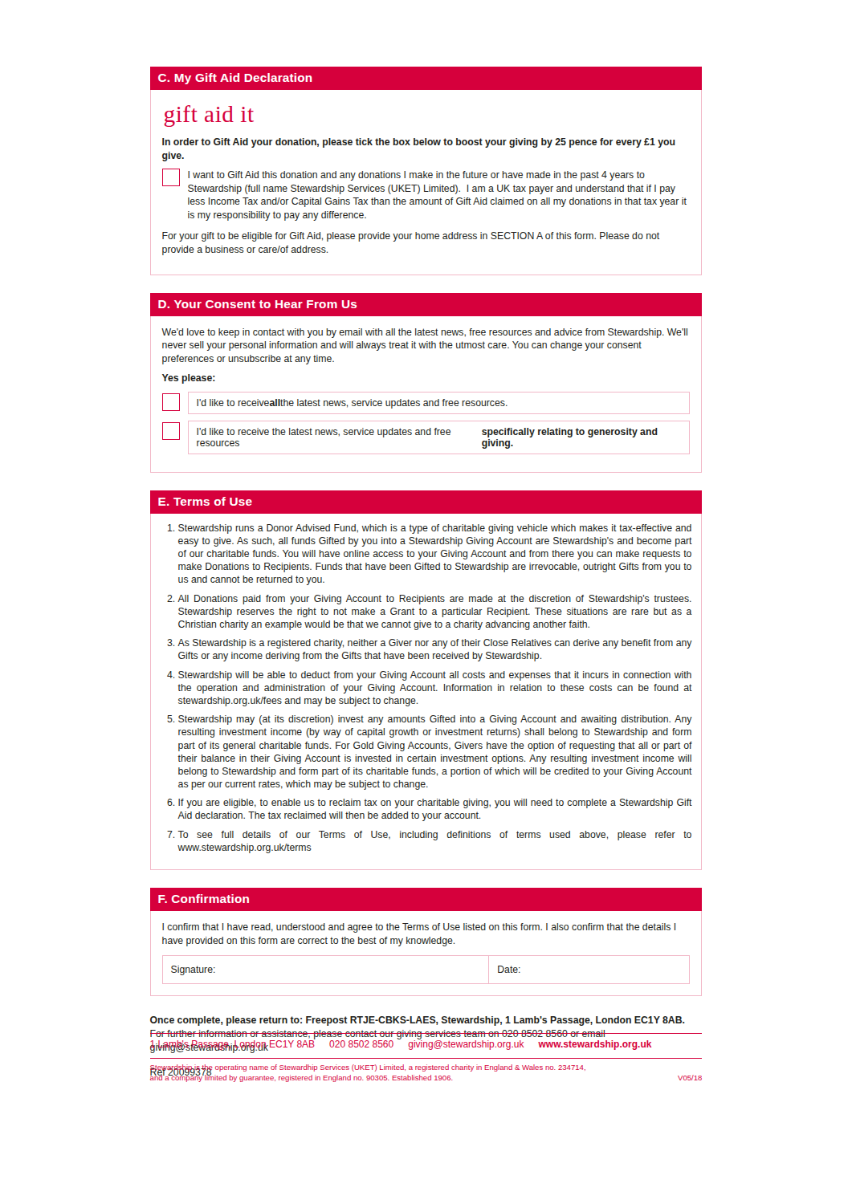C. My Gift Aid Declaration
gift aid it
In order to Gift Aid your donation, please tick the box below to boost your giving by 25 pence for every £1 you give.
I want to Gift Aid this donation and any donations I make in the future or have made in the past 4 years to Stewardship (full name Stewardship Services (UKET) Limited). I am a UK tax payer and understand that if I pay less Income Tax and/or Capital Gains Tax than the amount of Gift Aid claimed on all my donations in that tax year it is my responsibility to pay any difference.
For your gift to be eligible for Gift Aid, please provide your home address in SECTION A of this form. Please do not provide a business or care/of address.
D. Your Consent to Hear From Us
We'd love to keep in contact with you by email with all the latest news, free resources and advice from Stewardship. We'll never sell your personal information and will always treat it with the utmost care. You can change your consent preferences or unsubscribe at any time.
Yes please:
I'd like to receive all the latest news, service updates and free resources.
I'd like to receive the latest news, service updates and free resources specifically relating to generosity and giving.
E. Terms of Use
Stewardship runs a Donor Advised Fund, which is a type of charitable giving vehicle which makes it tax-effective and easy to give. As such, all funds Gifted by you into a Stewardship Giving Account are Stewardship's and become part of our charitable funds. You will have online access to your Giving Account and from there you can make requests to make Donations to Recipients. Funds that have been Gifted to Stewardship are irrevocable, outright Gifts from you to us and cannot be returned to you.
All Donations paid from your Giving Account to Recipients are made at the discretion of Stewardship's trustees. Stewardship reserves the right to not make a Grant to a particular Recipient. These situations are rare but as a Christian charity an example would be that we cannot give to a charity advancing another faith.
As Stewardship is a registered charity, neither a Giver nor any of their Close Relatives can derive any benefit from any Gifts or any income deriving from the Gifts that have been received by Stewardship.
Stewardship will be able to deduct from your Giving Account all costs and expenses that it incurs in connection with the operation and administration of your Giving Account. Information in relation to these costs can be found at stewardship.org.uk/fees and may be subject to change.
Stewardship may (at its discretion) invest any amounts Gifted into a Giving Account and awaiting distribution. Any resulting investment income (by way of capital growth or investment returns) shall belong to Stewardship and form part of its general charitable funds. For Gold Giving Accounts, Givers have the option of requesting that all or part of their balance in their Giving Account is invested in certain investment options. Any resulting investment income will belong to Stewardship and form part of its charitable funds, a portion of which will be credited to your Giving Account as per our current rates, which may be subject to change.
If you are eligible, to enable us to reclaim tax on your charitable giving, you will need to complete a Stewardship Gift Aid declaration. The tax reclaimed will then be added to your account.
To see full details of our Terms of Use, including definitions of terms used above, please refer to www.stewardship.org.uk/terms
F. Confirmation
I confirm that I have read, understood and agree to the Terms of Use listed on this form. I also confirm that the details I have provided on this form are correct to the best of my knowledge.
Signature:
Date:
Once complete, please return to: Freepost RTJE-CBKS-LAES, Stewardship, 1 Lamb's Passage, London EC1Y 8AB.
For further information or assistance, please contact our giving services team on 020 8502 8560 or email giving@stewardship.org.uk
Ref 20099378
1 Lamb's Passage, London EC1Y 8AB 020 8502 8560 giving@stewardship.org.uk www.stewardship.org.uk
Stewardship is the operating name of Stewardhip Services (UKET) Limited, a registered charity in England & Wales no. 234714,
and a company limited by guarantee, registered in England no. 90305. Established 1906. V05/18